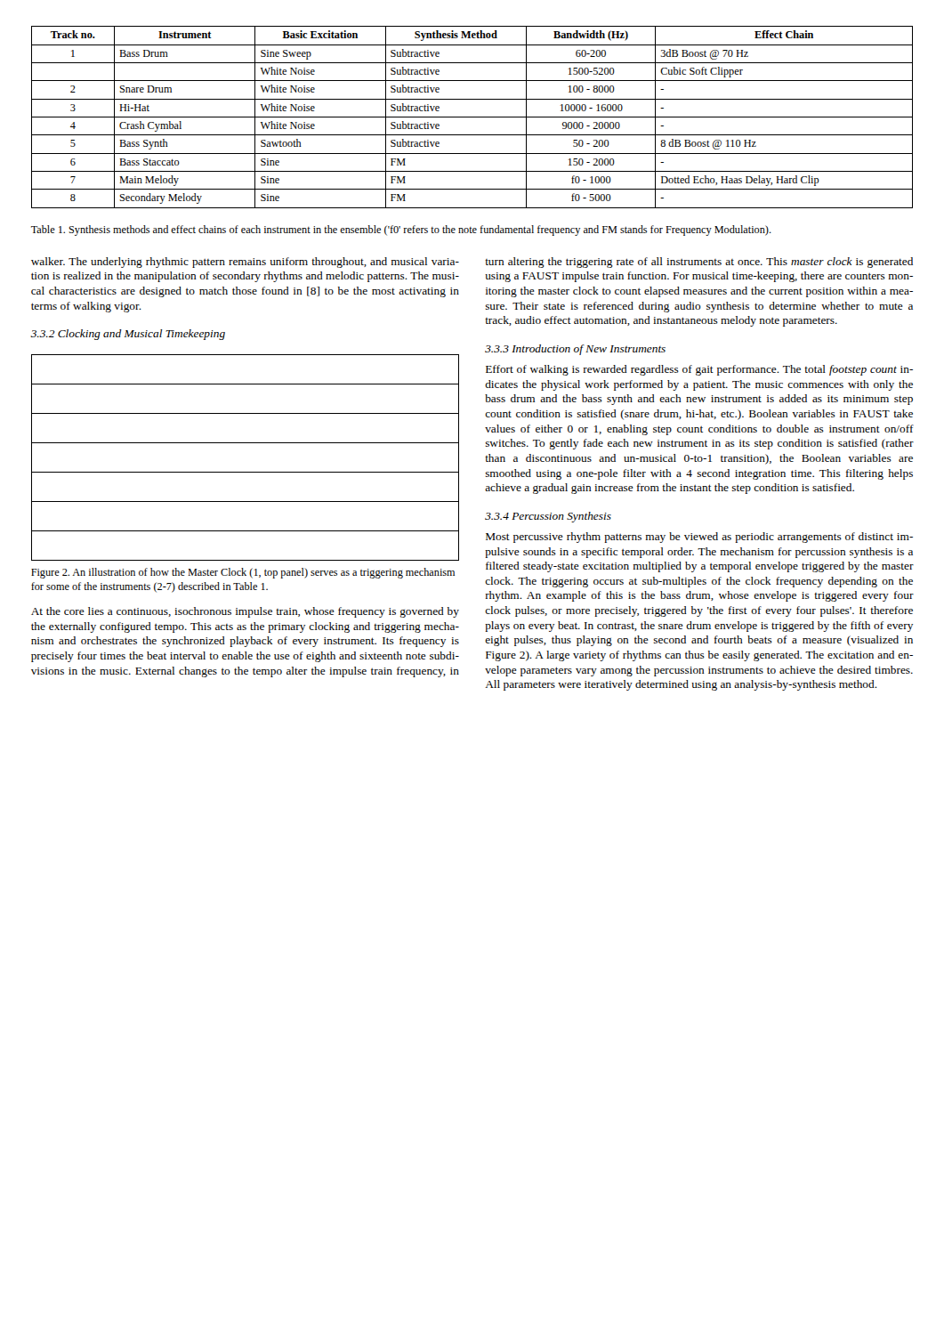| Track no. | Instrument | Basic Excitation | Synthesis Method | Bandwidth (Hz) | Effect Chain |
| --- | --- | --- | --- | --- | --- |
| 1 | Bass Drum | Sine Sweep | Subtractive | 60-200 | 3dB Boost @ 70 Hz |
| | | White Noise | Subtractive | 1500-5200 | Cubic Soft Clipper |
| 2 | Snare Drum | White Noise | Subtractive | 100 - 8000 | - |
| 3 | Hi-Hat | White Noise | Subtractive | 10000 - 16000 | - |
| 4 | Crash Cymbal | White Noise | Subtractive | 9000 - 20000 | - |
| 5 | Bass Synth | Sawtooth | Subtractive | 50 - 200 | 8 dB Boost @ 110 Hz |
| 6 | Bass Staccato | Sine | FM | 150 - 2000 | - |
| 7 | Main Melody | Sine | FM | f0 - 1000 | Dotted Echo, Haas Delay, Hard Clip |
| 8 | Secondary Melody | Sine | FM | f0 - 5000 | - |
Table 1. Synthesis methods and effect chains of each instrument in the ensemble ('f0' refers to the note fundamental frequency and FM stands for Frequency Modulation).
walker. The underlying rhythmic pattern remains uniform throughout, and musical variation is realized in the manipulation of secondary rhythms and melodic patterns. The musical characteristics are designed to match those found in [8] to be the most activating in terms of walking vigor.
3.3.2 Clocking and Musical Timekeeping
Figure 2. An illustration of how the Master Clock (1, top panel) serves as a triggering mechanism for some of the instruments (2-7) described in Table 1.
At the core lies a continuous, isochronous impulse train, whose frequency is governed by the externally configured tempo. This acts as the primary clocking and triggering mechanism and orchestrates the synchronized playback of every instrument. Its frequency is precisely four times the beat interval to enable the use of eighth and sixteenth note subdivisions in the music. External changes to the tempo alter the impulse train frequency, in turn altering the triggering rate of all instruments at once. This master clock is generated using a FAUST impulse train function. For musical time-keeping, there are counters monitoring the master clock to count elapsed measures and the current position within a measure. Their state is referenced during audio synthesis to determine whether to mute a track, audio effect automation, and instantaneous melody note parameters.
3.3.3 Introduction of New Instruments
Effort of walking is rewarded regardless of gait performance. The total footstep count indicates the physical work performed by a patient. The music commences with only the bass drum and the bass synth and each new instrument is added as its minimum step count condition is satisfied (snare drum, hi-hat, etc.). Boolean variables in FAUST take values of either 0 or 1, enabling step count conditions to double as instrument on/off switches. To gently fade each new instrument in as its step condition is satisfied (rather than a discontinuous and un-musical 0-to-1 transition), the Boolean variables are smoothed using a one-pole filter with a 4 second integration time. This filtering helps achieve a gradual gain increase from the instant the step condition is satisfied.
3.3.4 Percussion Synthesis
Most percussive rhythm patterns may be viewed as periodic arrangements of distinct impulsive sounds in a specific temporal order. The mechanism for percussion synthesis is a filtered steady-state excitation multiplied by a temporal envelope triggered by the master clock. The triggering occurs at sub-multiples of the clock frequency depending on the rhythm. An example of this is the bass drum, whose envelope is triggered every four clock pulses, or more precisely, triggered by 'the first of every four pulses'. It therefore plays on every beat. In contrast, the snare drum envelope is triggered by the fifth of every eight pulses, thus playing on the second and fourth beats of a measure (visualized in Figure 2). A large variety of rhythms can thus be easily generated. The excitation and envelope parameters vary among the percussion instruments to achieve the desired timbres. All parameters were iteratively determined using an analysis-by-synthesis method.